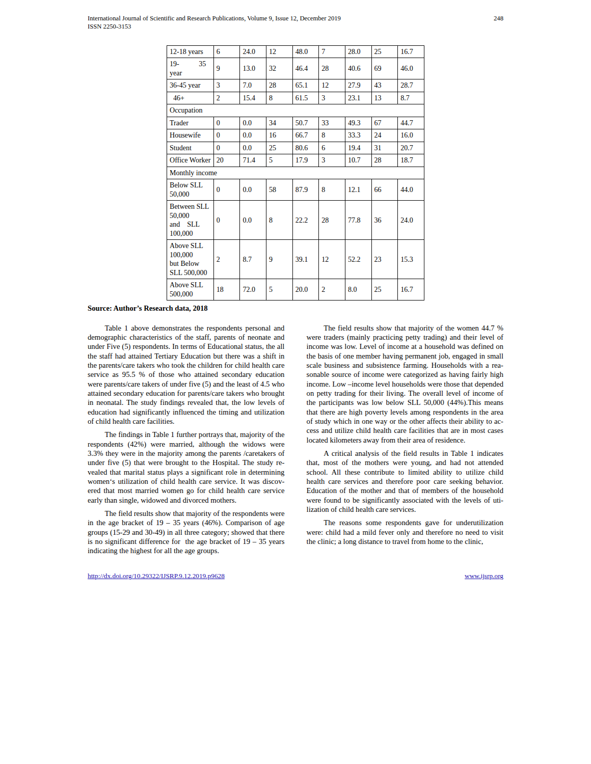248 International Journal of Scientific and Research Publications, Volume 9, Issue 12, December 2019 ISSN 2250-3153
| 12-18 years | 6 | 24.0 | 12 | 48.0 | 7 | 28.0 | 25 | 16.7 |
| 19- 35 year | 9 | 13.0 | 32 | 46.4 | 28 | 40.6 | 69 | 46.0 |
| 36-45 year | 3 | 7.0 | 28 | 65.1 | 12 | 27.9 | 43 | 28.7 |
| 46+ | 2 | 15.4 | 8 | 61.5 | 3 | 23.1 | 13 | 8.7 |
| Occupation |
| Trader | 0 | 0.0 | 34 | 50.7 | 33 | 49.3 | 67 | 44.7 |
| Housewife | 0 | 0.0 | 16 | 66.7 | 8 | 33.3 | 24 | 16.0 |
| Student | 0 | 0.0 | 25 | 80.6 | 6 | 19.4 | 31 | 20.7 |
| Office Worker | 20 | 71.4 | 5 | 17.9 | 3 | 10.7 | 28 | 18.7 |
| Monthly income |
| Below SLL 50,000 | 0 | 0.0 | 58 | 87.9 | 8 | 12.1 | 66 | 44.0 |
| Between SLL 50,000 and SLL 100,000 | 0 | 0.0 | 8 | 22.2 | 28 | 77.8 | 36 | 24.0 |
| Above SLL 100,000 but Below SLL 500,000 | 2 | 8.7 | 9 | 39.1 | 12 | 52.2 | 23 | 15.3 |
| Above SLL 500,000 | 18 | 72.0 | 5 | 20.0 | 2 | 8.0 | 25 | 16.7 |
Source: Author’s Research data, 2018
Table 1 above demonstrates the respondents personal and demographic characteristics of the staff, parents of neonate and under Five (5) respondents. In terms of Educational status, the all the staff had attained Tertiary Education but there was a shift in the parents/care takers who took the children for child health care service as 95.5 % of those who attained secondary education were parents/care takers of under five (5) and the least of 4.5 who attained secondary education for parents/care takers who brought in neonatal. The study findings revealed that, the low levels of education had significantly influenced the timing and utilization of child health care facilities.
The findings in Table 1 further portrays that, majority of the respondents (42%) were married, although the widows were 3.3% they were in the majority among the parents /caretakers of under five (5) that were brought to the Hospital. The study revealed that marital status plays a significant role in determining women‘s utilization of child health care service. It was discovered that most married women go for child health care service early than single, widowed and divorced mothers.
The field results show that majority of the respondents were in the age bracket of 19 – 35 years (46%). Comparison of age groups (15-29 and 30-49) in all three category; showed that there is no significant difference for the age bracket of 19 – 35 years indicating the highest for all the age groups.
The field results show that majority of the women 44.7 % were traders (mainly practicing petty trading) and their level of income was low. Level of income at a household was defined on the basis of one member having permanent job, engaged in small scale business and subsistence farming. Households with a reasonable source of income were categorized as having fairly high income. Low –income level households were those that depended on petty trading for their living. The overall level of income of the participants was low below SLL 50,000 (44%).This means that there are high poverty levels among respondents in the area of study which in one way or the other affects their ability to access and utilize child health care facilities that are in most cases located kilometers away from their area of residence.
A critical analysis of the field results in Table 1 indicates that, most of the mothers were young, and had not attended school. All these contribute to limited ability to utilize child health care services and therefore poor care seeking behavior. Education of the mother and that of members of the household were found to be significantly associated with the levels of utilization of child health care services.
The reasons some respondents gave for underutilization were: child had a mild fever only and therefore no need to visit the clinic; a long distance to travel from home to the clinic,
http://dx.doi.org/10.29322/IJSRP.9.12.2019.p9628 www.ijsrp.org